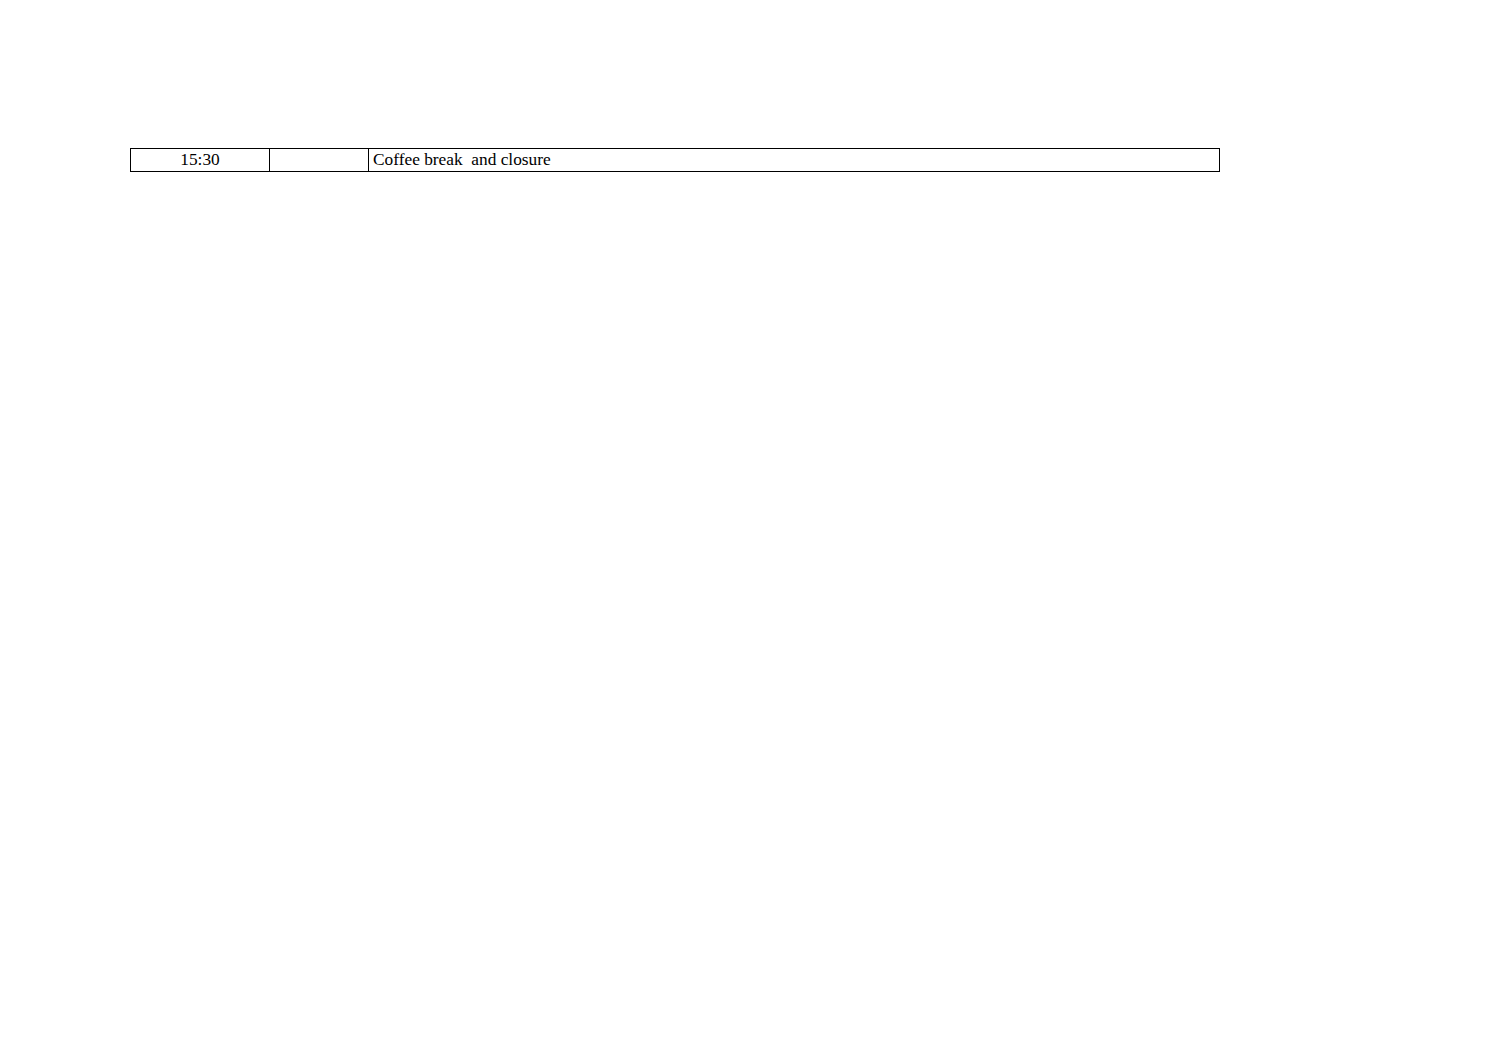| 15:30 | | Coffee break and closure |